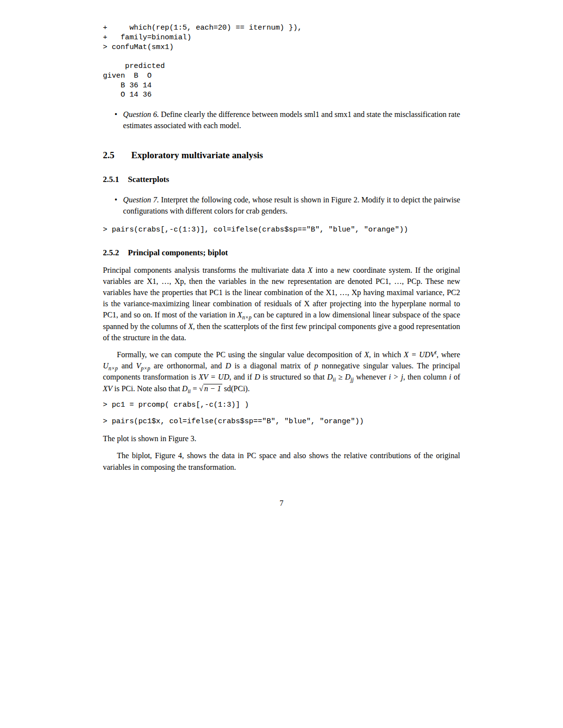+     which(rep(1:5, each=20) == iternum) }),
+   family=binomial)
> confuMat(smx1)

     predicted
given  B  O
    B 36 14
    O 14 36
Question 6. Define clearly the difference between models sml1 and smx1 and state the misclassification rate estimates associated with each model.
2.5 Exploratory multivariate analysis
2.5.1 Scatterplots
Question 7. Interpret the following code, whose result is shown in Figure 2. Modify it to depict the pairwise configurations with different colors for crab genders.
> pairs(crabs[,-c(1:3)], col=ifelse(crabs$sp=="B", "blue", "orange"))
2.5.2 Principal components; biplot
Principal components analysis transforms the multivariate data X into a new coordinate system. If the original variables are X1, …, Xp, then the variables in the new representation are denoted PC1, …, PCp. These new variables have the properties that PC1 is the linear combination of the X1, …, Xp having maximal variance, PC2 is the variance-maximizing linear combination of residuals of X after projecting into the hyperplane normal to PC1, and so on. If most of the variation in Xn×p can be captured in a low dimensional linear subspace of the space spanned by the columns of X, then the scatterplots of the first few principal components give a good representation of the structure in the data.
Formally, we can compute the PC using the singular value decomposition of X, in which X = UDVt, where Un×p and Vp×p are orthonormal, and D is a diagonal matrix of p nonnegative singular values. The principal components transformation is XV = UD, and if D is structured so that Dii ≥ Djj whenever i > j, then column i of XV is PCi. Note also that Dii = √n − 1 sd(PCi).
> pc1 = prcomp( crabs[,-c(1:3)] )
> pairs(pc1$x, col=ifelse(crabs$sp=="B", "blue", "orange"))
The plot is shown in Figure 3.
The biplot, Figure 4, shows the data in PC space and also shows the relative contributions of the original variables in composing the transformation.
7